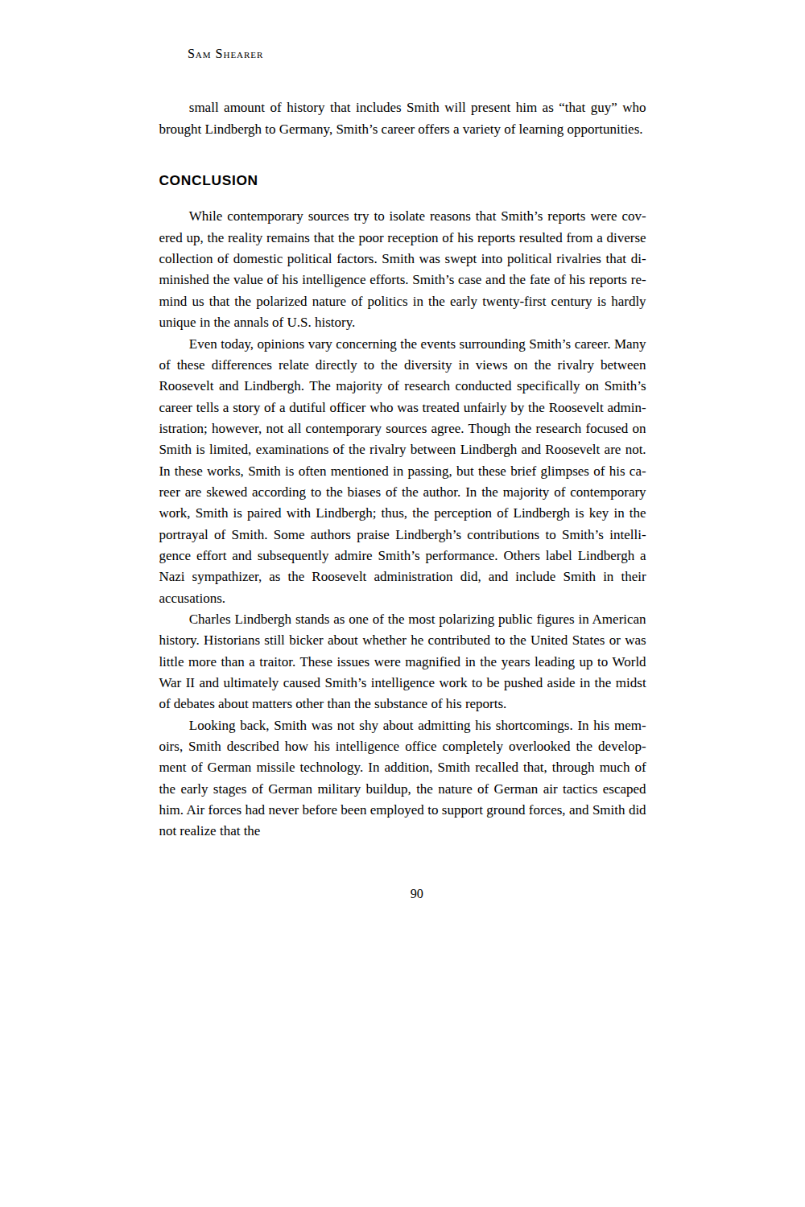Sam Shearer
small amount of history that includes Smith will present him as “that guy” who brought Lindbergh to Germany, Smith’s career offers a variety of learning opportunities.
Conclusion
While contemporary sources try to isolate reasons that Smith’s reports were covered up, the reality remains that the poor reception of his reports resulted from a diverse collection of domestic political factors. Smith was swept into political rivalries that diminished the value of his intelligence efforts. Smith’s case and the fate of his reports remind us that the polarized nature of politics in the early twenty-first century is hardly unique in the annals of U.S. history.
Even today, opinions vary concerning the events surrounding Smith’s career. Many of these differences relate directly to the diversity in views on the rivalry between Roosevelt and Lindbergh. The majority of research conducted specifically on Smith’s career tells a story of a dutiful officer who was treated unfairly by the Roosevelt administration; however, not all contemporary sources agree. Though the research focused on Smith is limited, examinations of the rivalry between Lindbergh and Roosevelt are not. In these works, Smith is often mentioned in passing, but these brief glimpses of his career are skewed according to the biases of the author. In the majority of contemporary work, Smith is paired with Lindbergh; thus, the perception of Lindbergh is key in the portrayal of Smith. Some authors praise Lindbergh’s contributions to Smith’s intelligence effort and subsequently admire Smith’s performance. Others label Lindbergh a Nazi sympathizer, as the Roosevelt administration did, and include Smith in their accusations.
Charles Lindbergh stands as one of the most polarizing public figures in American history. Historians still bicker about whether he contributed to the United States or was little more than a traitor. These issues were magnified in the years leading up to World War II and ultimately caused Smith’s intelligence work to be pushed aside in the midst of debates about matters other than the substance of his reports.
Looking back, Smith was not shy about admitting his shortcomings. In his memoirs, Smith described how his intelligence office completely overlooked the development of German missile technology. In addition, Smith recalled that, through much of the early stages of German military buildup, the nature of German air tactics escaped him. Air forces had never before been employed to support ground forces, and Smith did not realize that the
90